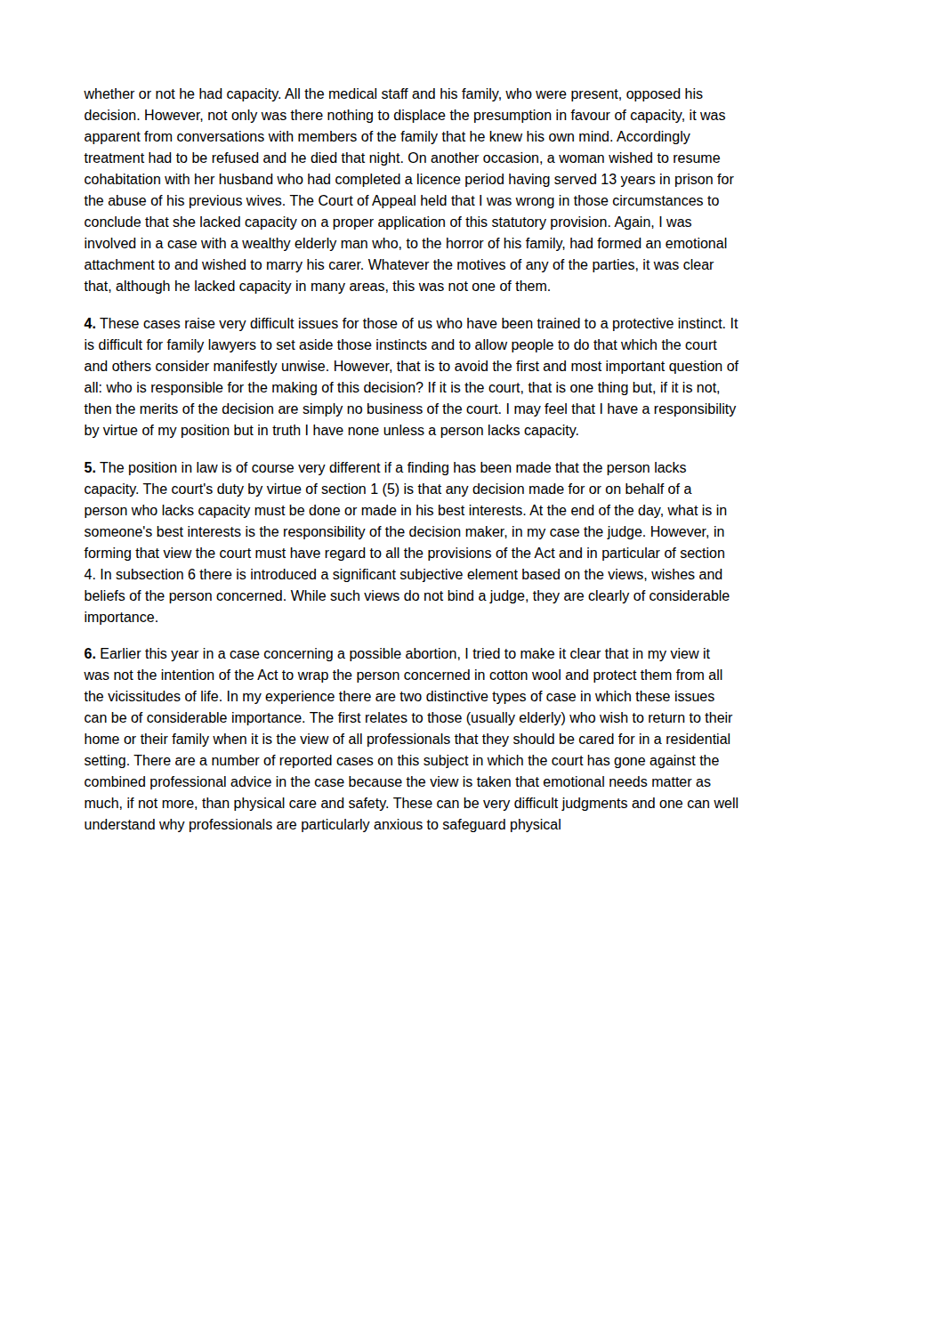whether or not he had capacity. All the medical staff and his family, who were present, opposed his decision. However, not only was there nothing to displace the presumption in favour of capacity, it was apparent from conversations with members of the family that he knew his own mind. Accordingly treatment had to be refused and he died that night. On another occasion, a woman wished to resume cohabitation with her husband who had completed a licence period having served 13 years in prison for the abuse of his previous wives. The Court of Appeal held that I was wrong in those circumstances to conclude that she lacked capacity on a proper application of this statutory provision. Again, I was involved in a case with a wealthy elderly man who, to the horror of his family, had formed an emotional attachment to and wished to marry his carer. Whatever the motives of any of the parties, it was clear that, although he lacked capacity in many areas, this was not one of them.
4. These cases raise very difficult issues for those of us who have been trained to a protective instinct. It is difficult for family lawyers to set aside those instincts and to allow people to do that which the court and others consider manifestly unwise. However, that is to avoid the first and most important question of all: who is responsible for the making of this decision? If it is the court, that is one thing but, if it is not, then the merits of the decision are simply no business of the court. I may feel that I have a responsibility by virtue of my position but in truth I have none unless a person lacks capacity.
5. The position in law is of course very different if a finding has been made that the person lacks capacity. The court's duty by virtue of section 1 (5) is that any decision made for or on behalf of a person who lacks capacity must be done or made in his best interests. At the end of the day, what is in someone's best interests is the responsibility of the decision maker, in my case the judge. However, in forming that view the court must have regard to all the provisions of the Act and in particular of section 4. In subsection 6 there is introduced a significant subjective element based on the views, wishes and beliefs of the person concerned. While such views do not bind a judge, they are clearly of considerable importance.
6. Earlier this year in a case concerning a possible abortion, I tried to make it clear that in my view it was not the intention of the Act to wrap the person concerned in cotton wool and protect them from all the vicissitudes of life. In my experience there are two distinctive types of case in which these issues can be of considerable importance. The first relates to those (usually elderly) who wish to return to their home or their family when it is the view of all professionals that they should be cared for in a residential setting. There are a number of reported cases on this subject in which the court has gone against the combined professional advice in the case because the view is taken that emotional needs matter as much, if not more, than physical care and safety. These can be very difficult judgments and one can well understand why professionals are particularly anxious to safeguard physical